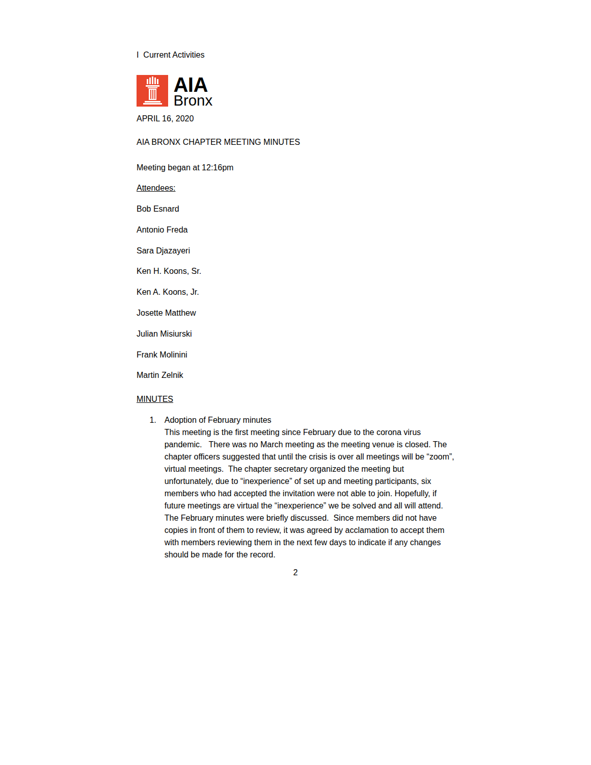I Current Activities
AIA Bronx
APRIL 16, 2020
AIA BRONX CHAPTER MEETING MINUTES
Meeting began at 12:16pm
Attendees:
Bob Esnard
Antonio Freda
Sara Djazayeri
Ken H. Koons, Sr.
Ken A. Koons, Jr.
Josette Matthew
Julian Misiurski
Frank Molinini
Martin Zelnik
MINUTES
Adoption of February minutes
This meeting is the first meeting since February due to the corona virus pandemic. There was no March meeting as the meeting venue is closed. The chapter officers suggested that until the crisis is over all meetings will be “zoom”, virtual meetings. The chapter secretary organized the meeting but unfortunately, due to “inexperience” of set up and meeting participants, six members who had accepted the invitation were not able to join. Hopefully, if future meetings are virtual the “inexperience” we be solved and all will attend.
The February minutes were briefly discussed. Since members did not have copies in front of them to review, it was agreed by acclamation to accept them with members reviewing them in the next few days to indicate if any changes should be made for the record.
2